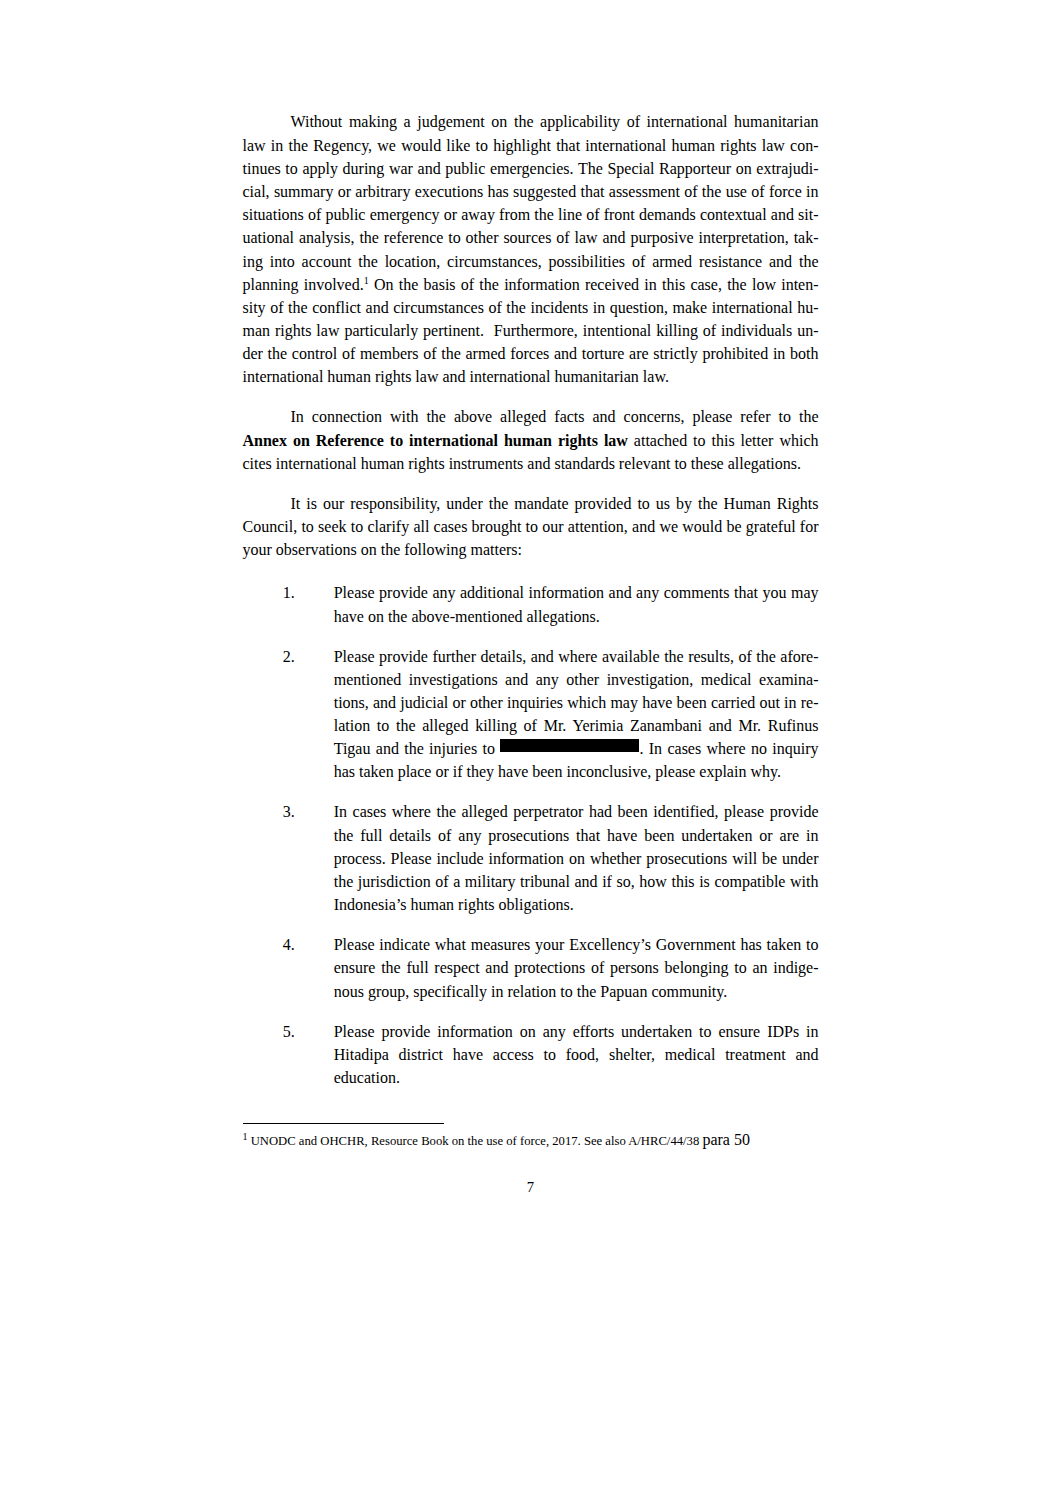Without making a judgement on the applicability of international humanitarian law in the Regency, we would like to highlight that international human rights law continues to apply during war and public emergencies. The Special Rapporteur on extrajudicial, summary or arbitrary executions has suggested that assessment of the use of force in situations of public emergency or away from the line of front demands contextual and situational analysis, the reference to other sources of law and purposive interpretation, taking into account the location, circumstances, possibilities of armed resistance and the planning involved.1 On the basis of the information received in this case, the low intensity of the conflict and circumstances of the incidents in question, make international human rights law particularly pertinent. Furthermore, intentional killing of individuals under the control of members of the armed forces and torture are strictly prohibited in both international human rights law and international humanitarian law.
In connection with the above alleged facts and concerns, please refer to the Annex on Reference to international human rights law attached to this letter which cites international human rights instruments and standards relevant to these allegations.
It is our responsibility, under the mandate provided to us by the Human Rights Council, to seek to clarify all cases brought to our attention, and we would be grateful for your observations on the following matters:
Please provide any additional information and any comments that you may have on the above-mentioned allegations.
Please provide further details, and where available the results, of the aforementioned investigations and any other investigation, medical examinations, and judicial or other inquiries which may have been carried out in relation to the alleged killing of Mr. Yerimia Zanambani and Mr. Rufinus Tigau and the injuries to . In cases where no inquiry has taken place or if they have been inconclusive, please explain why.
In cases where the alleged perpetrator had been identified, please provide the full details of any prosecutions that have been undertaken or are in process. Please include information on whether prosecutions will be under the jurisdiction of a military tribunal and if so, how this is compatible with Indonesia’s human rights obligations.
Please indicate what measures your Excellency’s Government has taken to ensure the full respect and protections of persons belonging to an indigenous group, specifically in relation to the Papuan community.
Please provide information on any efforts undertaken to ensure IDPs in Hitadipa district have access to food, shelter, medical treatment and education.
1 UNODC and OHCHR, Resource Book on the use of force, 2017. See also A/HRC/44/38 para 50
7